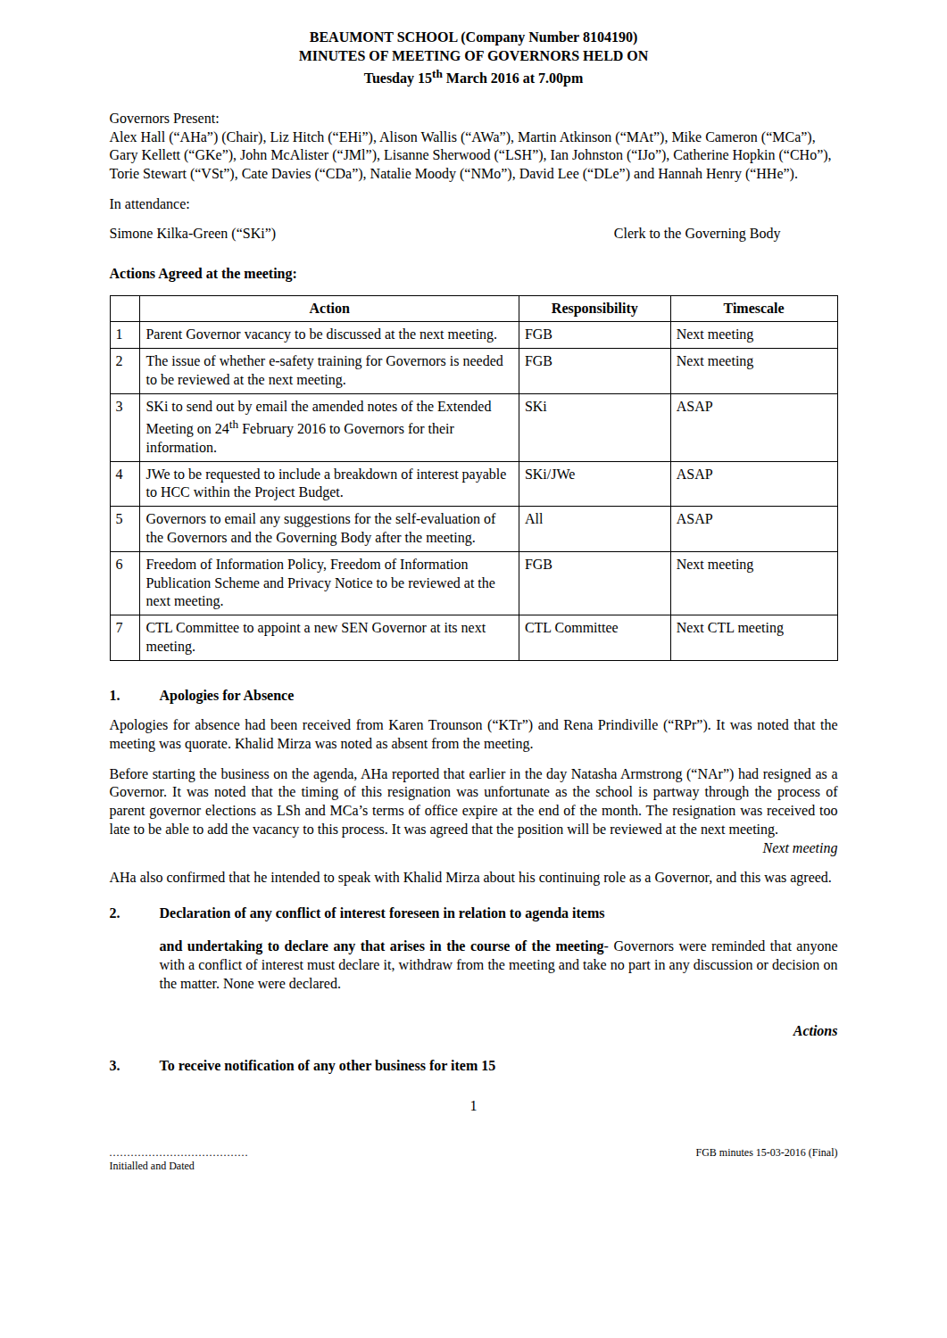BEAUMONT SCHOOL (Company Number 8104190)
MINUTES OF MEETING OF GOVERNORS HELD ON
Tuesday 15th March 2016 at 7.00pm
Governors Present:
Alex Hall (“AHa”) (Chair), Liz Hitch (“EHi”), Alison Wallis (“AWa”), Martin Atkinson (“MAt”), Mike Cameron (“MCa”), Gary Kellett (“GKe”), John McAlister (“JMl”), Lisanne Sherwood (“LSH”), Ian Johnston (“IJo”), Catherine Hopkin (“CHo”), Torie Stewart (“VSt”), Cate Davies (“CDa”), Natalie Moody (“NMo”), David Lee (“DLe”) and Hannah Henry (“HHe”).
In attendance:
Simone Kilka-Green (“SKi”) Clerk to the Governing Body
Actions Agreed at the meeting:
| | Action | Responsibility | Timescale |
| --- | --- | --- | --- |
| 1 | Parent Governor vacancy to be discussed at the next meeting. | FGB | Next meeting |
| 2 | The issue of whether e-safety training for Governors is needed to be reviewed at the next meeting. | FGB | Next meeting |
| 3 | SKi to send out by email the amended notes of the Extended Meeting on 24 th February 2016 to Governors for their information. | SKi | ASAP |
| 4 | JWe to be requested to include a breakdown of interest payable to HCC within the Project Budget. | SKi/JWe | ASAP |
| 5 | Governors to email any suggestions for the self-evaluation of the Governors and the Governing Body after the meeting. | All | ASAP |
| 6 | Freedom of Information Policy, Freedom of Information Publication Scheme and Privacy Notice to be reviewed at the next meeting. | FGB | Next meeting |
| 7 | CTL Committee to appoint a new SEN Governor at its next meeting. | CTL Committee | Next CTL meeting |
1. Apologies for Absence
Apologies for absence had been received from Karen Trounson (“KTr”) and Rena Prindiville (“RPr”). It was noted that the meeting was quorate. Khalid Mirza was noted as absent from the meeting.
Before starting the business on the agenda, AHa reported that earlier in the day Natasha Armstrong (“NAr”) had resigned as a Governor. It was noted that the timing of this resignation was unfortunate as the school is partway through the process of parent governor elections as LSh and MCa’s terms of office expire at the end of the month. The resignation was received too late to be able to add the vacancy to this process. It was agreed that the position will be reviewed at the next meeting.Next meeting
AHa also confirmed that he intended to speak with Khalid Mirza about his continuing role as a Governor, and this was agreed.
2. Declaration of any conflict of interest foreseen in relation to agenda items
and undertaking to declare any that arises in the course of the meeting- Governors were reminded that anyone with a conflict of interest must declare it, withdraw from the meeting and take no part in any discussion or decision on the matter. None were declared.
Actions
3. To receive notification of any other business for item 15
1
....................................... Initialled and Dated
FGB minutes 15-03-2016 (Final)